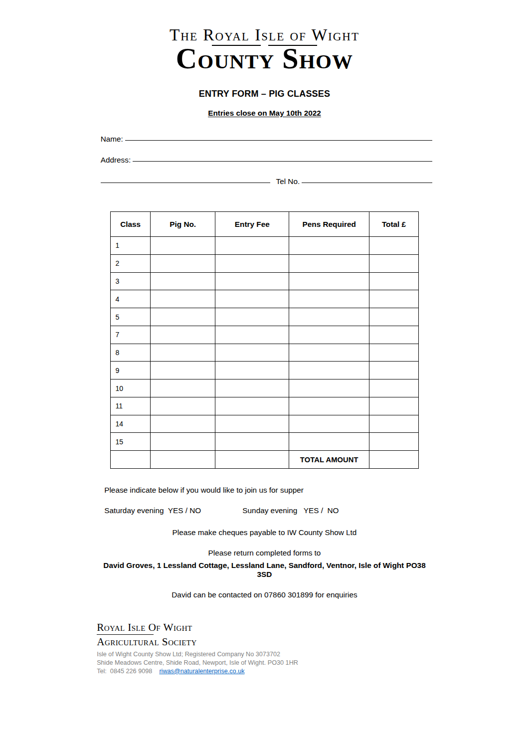The Royal Isle of Wight
County Show
ENTRY FORM – PIG CLASSES
Entries close on May 10th 2022
Name:
Address:
Tel No.
| Class | Pig No. | Entry Fee | Pens Required | Total £ |
| --- | --- | --- | --- | --- |
| 1 | | | | |
| 2 | | | | |
| 3 | | | | |
| 4 | | | | |
| 5 | | | | |
| 7 | | | | |
| 8 | | | | |
| 9 | | | | |
| 10 | | | | |
| 11 | | | | |
| 14 | | | | |
| 15 | | | | |
| | | | TOTAL AMOUNT | |
Please indicate below if you would like to join us for supper
Saturday evening YES / NO Sunday evening YES / NO
Please make cheques payable to IW County Show Ltd
Please return completed forms to
David Groves, 1 Lessland Cottage, Lessland Lane, Sandford, Ventnor, Isle of Wight PO38 3SD
David can be contacted on 07860 301899 for enquiries
Royal Isle Of Wight
Agricultural Society
Isle of Wight County Show Ltd; Registered Company No 3073702
Shide Meadows Centre, Shide Road, Newport, Isle of Wight. PO30 1HR
Tel: 0845 226 9098 riwas@naturalenterprise.co.uk